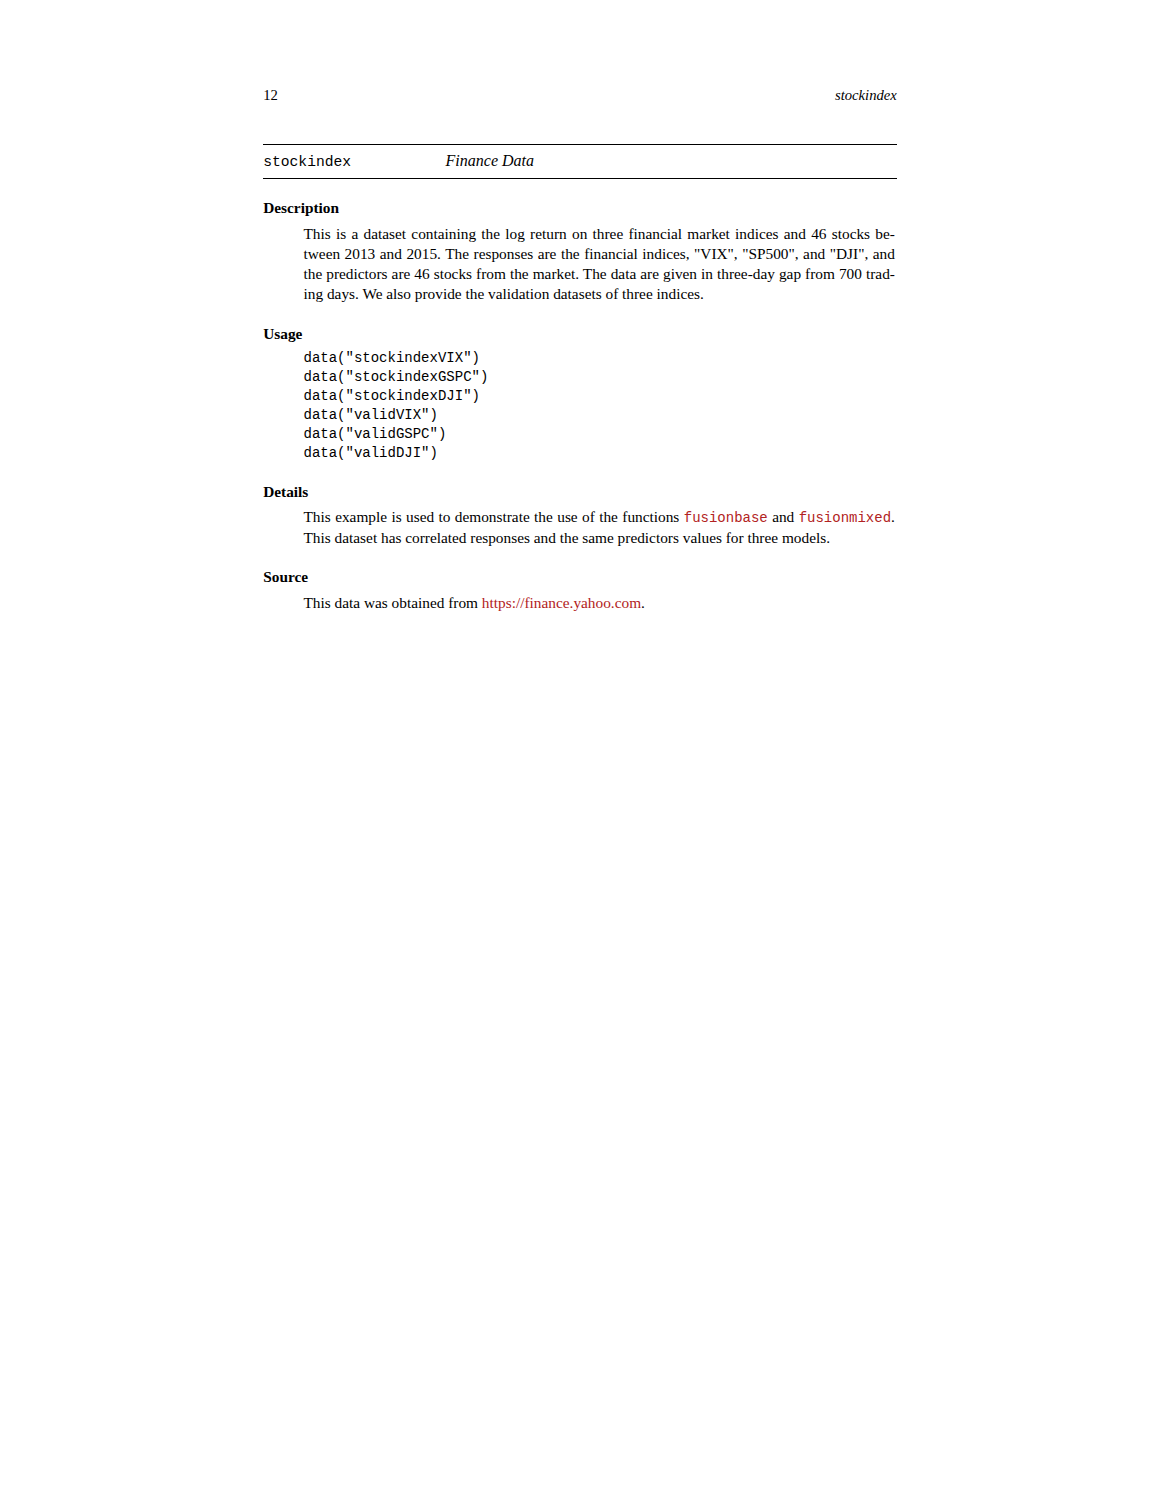12 stockindex
stockindex Finance Data
Description
This is a dataset containing the log return on three financial market indices and 46 stocks between 2013 and 2015. The responses are the financial indices, "VIX", "SP500", and "DJI", and the predictors are 46 stocks from the market. The data are given in three-day gap from 700 trading days. We also provide the validation datasets of three indices.
Usage
data("stockindexVIX")
data("stockindexGSPC")
data("stockindexDJI")
data("validVIX")
data("validGSPC")
data("validDJI")
Details
This example is used to demonstrate the use of the functions fusionbase and fusionmixed. This dataset has correlated responses and the same predictors values for three models.
Source
This data was obtained from https://finance.yahoo.com.